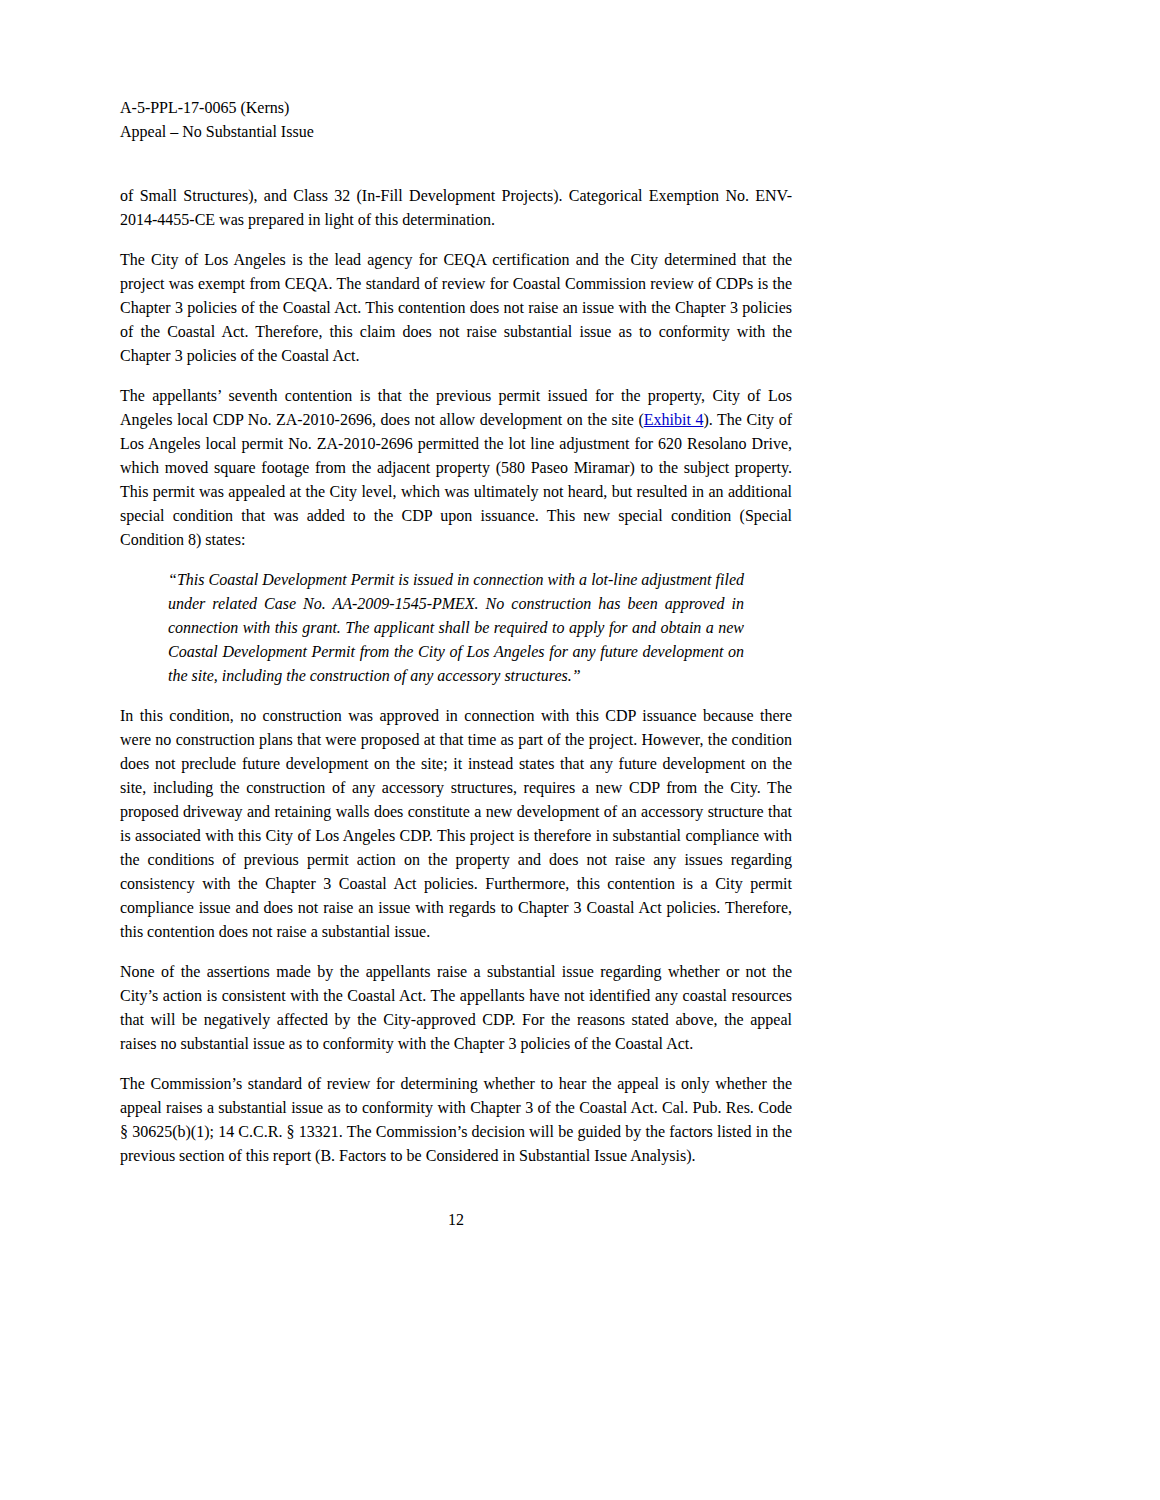A-5-PPL-17-0065 (Kerns)
Appeal – No Substantial Issue
of Small Structures), and Class 32 (In-Fill Development Projects). Categorical Exemption No. ENV-2014-4455-CE was prepared in light of this determination.
The City of Los Angeles is the lead agency for CEQA certification and the City determined that the project was exempt from CEQA. The standard of review for Coastal Commission review of CDPs is the Chapter 3 policies of the Coastal Act. This contention does not raise an issue with the Chapter 3 policies of the Coastal Act. Therefore, this claim does not raise substantial issue as to conformity with the Chapter 3 policies of the Coastal Act.
The appellants’ seventh contention is that the previous permit issued for the property, City of Los Angeles local CDP No. ZA-2010-2696, does not allow development on the site (Exhibit 4). The City of Los Angeles local permit No. ZA-2010-2696 permitted the lot line adjustment for 620 Resolano Drive, which moved square footage from the adjacent property (580 Paseo Miramar) to the subject property. This permit was appealed at the City level, which was ultimately not heard, but resulted in an additional special condition that was added to the CDP upon issuance. This new special condition (Special Condition 8) states:
“This Coastal Development Permit is issued in connection with a lot-line adjustment filed under related Case No. AA-2009-1545-PMEX. No construction has been approved in connection with this grant. The applicant shall be required to apply for and obtain a new Coastal Development Permit from the City of Los Angeles for any future development on the site, including the construction of any accessory structures.”
In this condition, no construction was approved in connection with this CDP issuance because there were no construction plans that were proposed at that time as part of the project. However, the condition does not preclude future development on the site; it instead states that any future development on the site, including the construction of any accessory structures, requires a new CDP from the City. The proposed driveway and retaining walls does constitute a new development of an accessory structure that is associated with this City of Los Angeles CDP. This project is therefore in substantial compliance with the conditions of previous permit action on the property and does not raise any issues regarding consistency with the Chapter 3 Coastal Act policies. Furthermore, this contention is a City permit compliance issue and does not raise an issue with regards to Chapter 3 Coastal Act policies. Therefore, this contention does not raise a substantial issue.
None of the assertions made by the appellants raise a substantial issue regarding whether or not the City’s action is consistent with the Coastal Act. The appellants have not identified any coastal resources that will be negatively affected by the City-approved CDP. For the reasons stated above, the appeal raises no substantial issue as to conformity with the Chapter 3 policies of the Coastal Act.
The Commission’s standard of review for determining whether to hear the appeal is only whether the appeal raises a substantial issue as to conformity with Chapter 3 of the Coastal Act. Cal. Pub. Res. Code § 30625(b)(1); 14 C.C.R. § 13321. The Commission’s decision will be guided by the factors listed in the previous section of this report (B. Factors to be Considered in Substantial Issue Analysis).
12